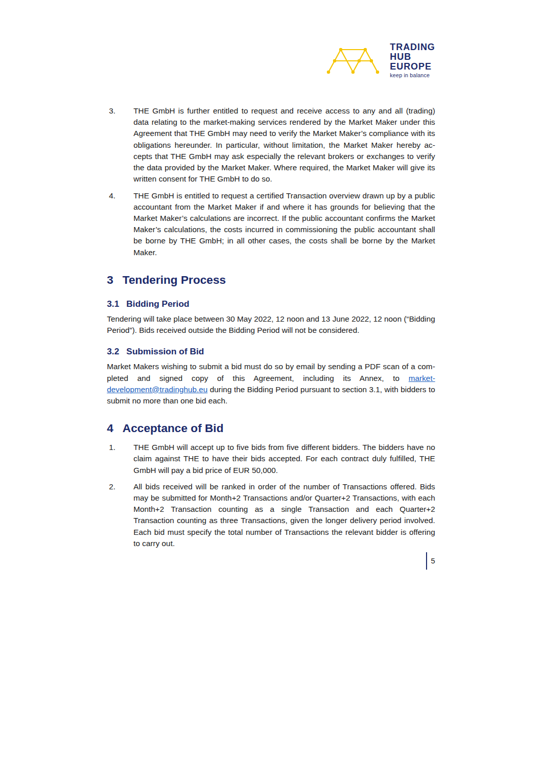TRADING HUB EUROPE keep in balance
3. THE GmbH is further entitled to request and receive access to any and all (trading) data relating to the market-making services rendered by the Market Maker under this Agreement that THE GmbH may need to verify the Market Maker’s compliance with its obligations hereunder. In particular, without limitation, the Market Maker hereby accepts that THE GmbH may ask especially the relevant brokers or exchanges to verify the data provided by the Market Maker. Where required, the Market Maker will give its written consent for THE GmbH to do so.
4. THE GmbH is entitled to request a certified Transaction overview drawn up by a public accountant from the Market Maker if and where it has grounds for believing that the Market Maker’s calculations are incorrect. If the public accountant confirms the Market Maker’s calculations, the costs incurred in commissioning the public accountant shall be borne by THE GmbH; in all other cases, the costs shall be borne by the Market Maker.
3 Tendering Process
3.1 Bidding Period
Tendering will take place between 30 May 2022, 12 noon and 13 June 2022, 12 noon (“Bidding Period”). Bids received outside the Bidding Period will not be considered.
3.2 Submission of Bid
Market Makers wishing to submit a bid must do so by email by sending a PDF scan of a completed and signed copy of this Agreement, including its Annex, to market-development@tradinghub.eu during the Bidding Period pursuant to section 3.1, with bidders to submit no more than one bid each.
4 Acceptance of Bid
1. THE GmbH will accept up to five bids from five different bidders. The bidders have no claim against THE to have their bids accepted. For each contract duly fulfilled, THE GmbH will pay a bid price of EUR 50,000.
2. All bids received will be ranked in order of the number of Transactions offered. Bids may be submitted for Month+2 Transactions and/or Quarter+2 Transactions, with each Month+2 Transaction counting as a single Transaction and each Quarter+2 Transaction counting as three Transactions, given the longer delivery period involved. Each bid must specify the total number of Transactions the relevant bidder is offering to carry out.
5